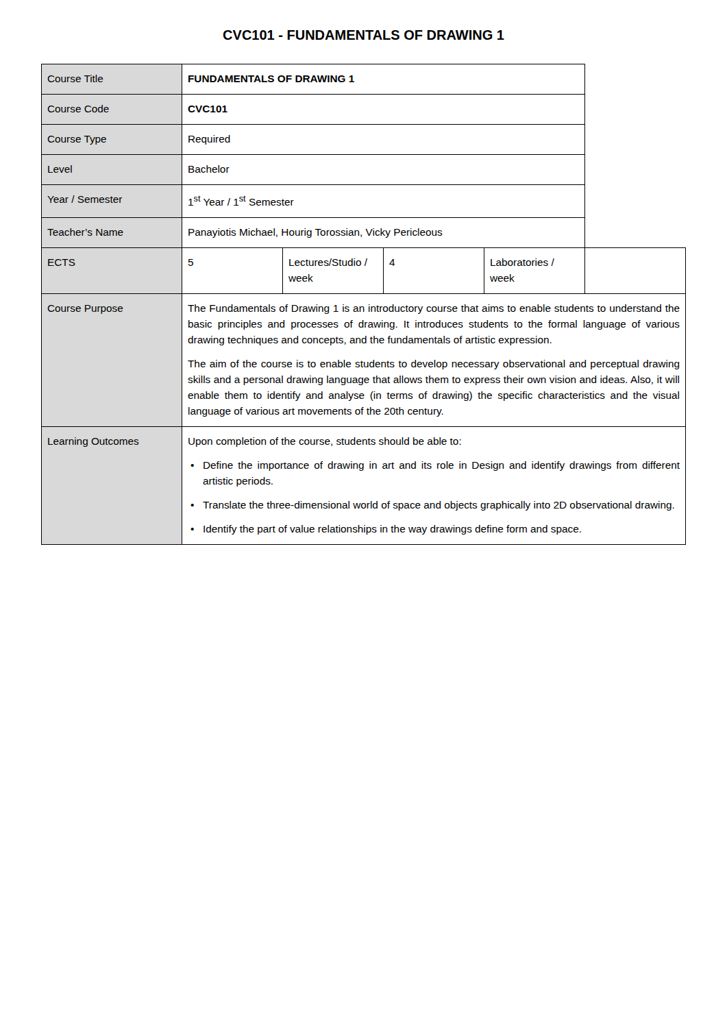CVC101 - FUNDAMENTALS OF DRAWING 1
| Course Title | FUNDAMENTALS OF DRAWING 1 |
| Course Code | CVC101 |
| Course Type | Required |
| Level | Bachelor |
| Year / Semester | 1 st Year / 1 st Semester |
| Teacher’s Name | Panayiotis Michael, Hourig Torossian, Vicky Pericleous |
| ECTS | 5 | Lectures/Studio / week | 4 | Laboratories / week | |
| Course Purpose | The Fundamentals of Drawing 1 is an introductory course that aims to enable students to understand the basic principles and processes of drawing. It introduces students to the formal language of various drawing techniques and concepts, and the fundamentals of artistic expression. The aim of the course is to enable students to develop necessary observational and perceptual drawing skills and a personal drawing language that allows them to express their own vision and ideas. Also, it will enable them to identify and analyse (in terms of drawing) the specific characteristics and the visual language of various art movements of the 20th century. |
| Learning Outcomes | Upon completion of the course, students should be able to: Define the importance of drawing in art and its role in Design and identify drawings from different artistic periods. Translate the three-dimensional world of space and objects graphically into 2D observational drawing. Identify the part of value relationships in the way drawings define form and space. |